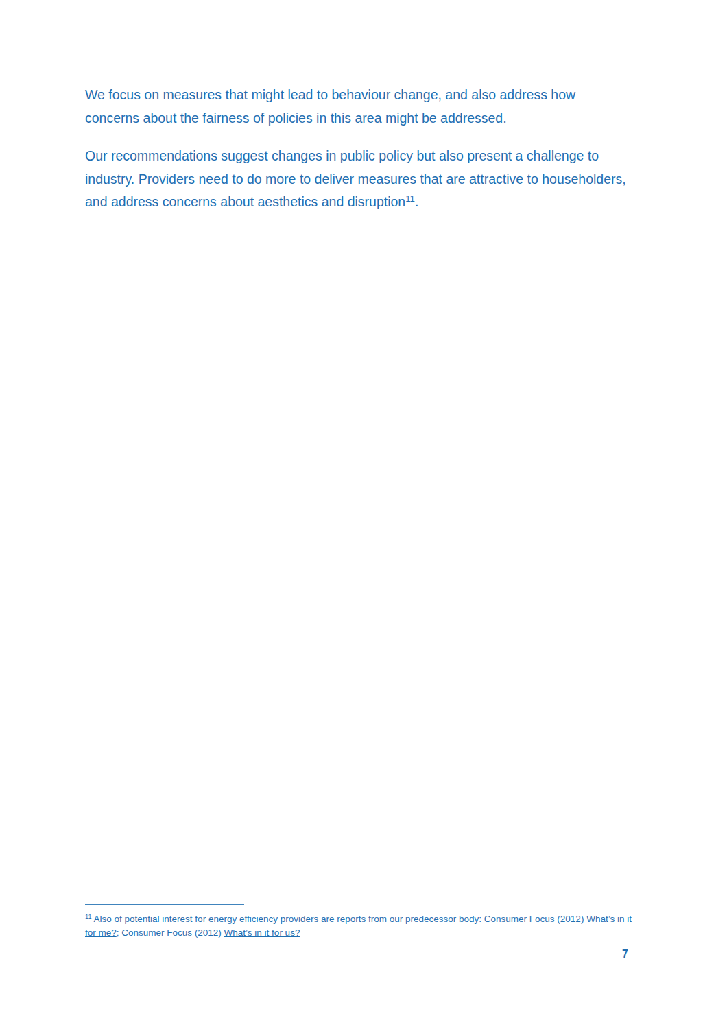We focus on measures that might lead to behaviour change, and also address how concerns about the fairness of policies in this area might be addressed.
Our recommendations suggest changes in public policy but also present a challenge to industry. Providers need to do more to deliver measures that are attractive to householders, and address concerns about aesthetics and disruption11.
11 Also of potential interest for energy efficiency providers are reports from our predecessor body: Consumer Focus (2012) What’s in it for me?; Consumer Focus (2012) What’s in it for us?
7